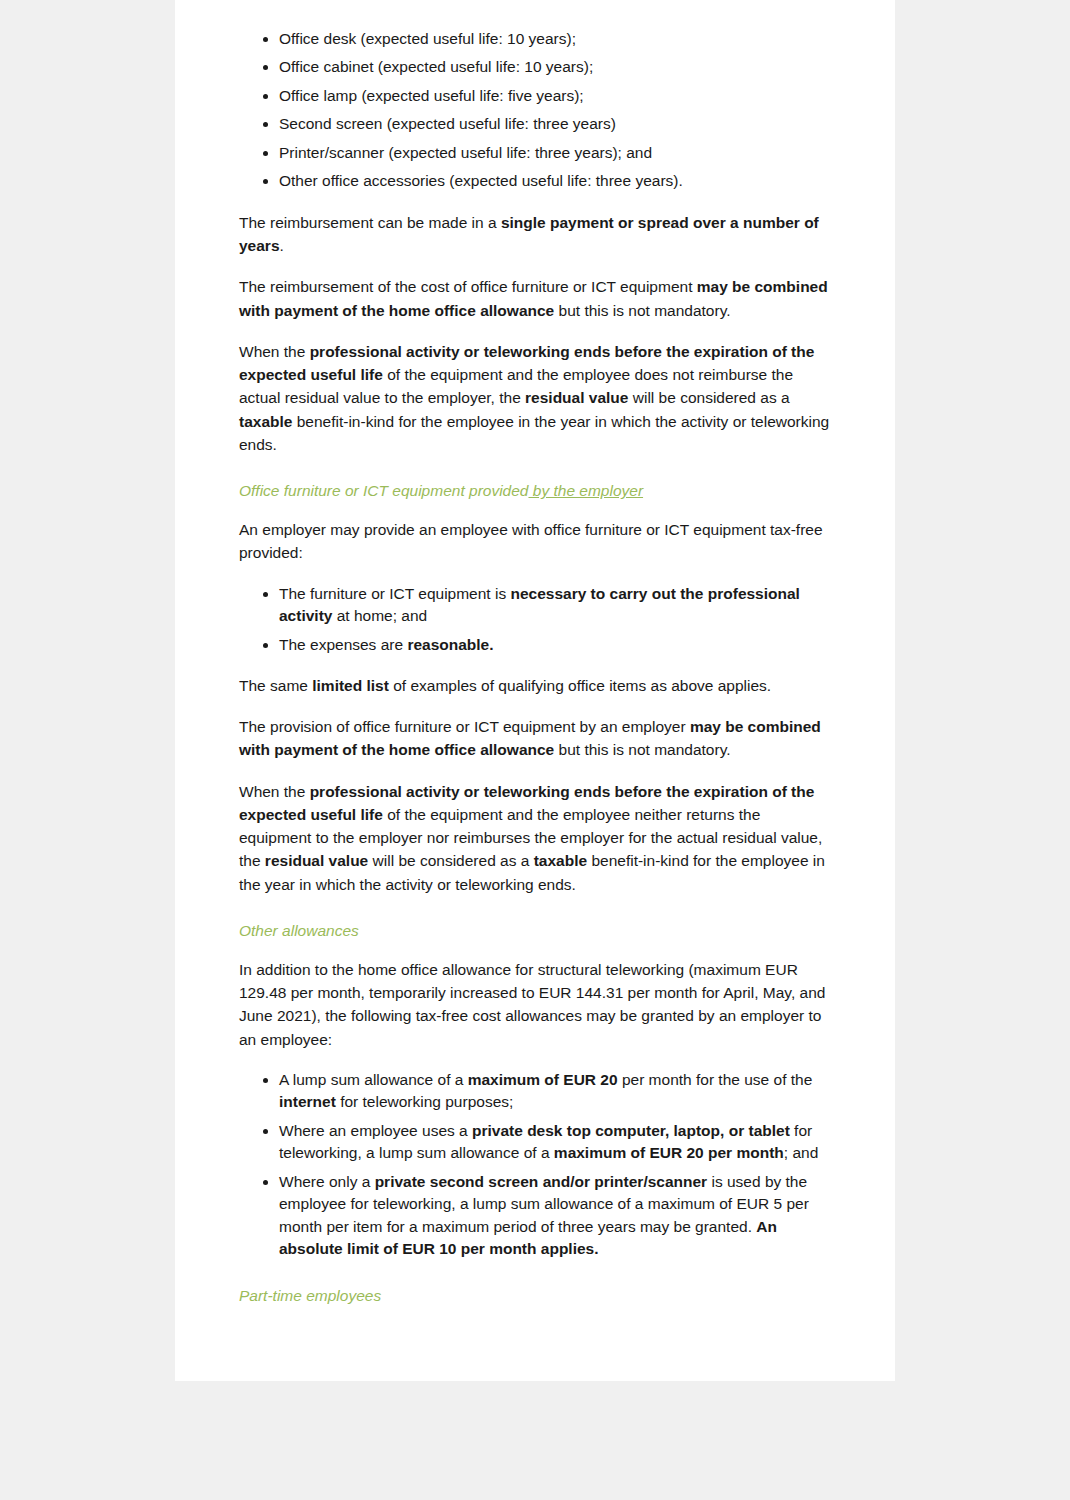Office desk (expected useful life: 10 years);
Office cabinet (expected useful life: 10 years);
Office lamp (expected useful life: five years);
Second screen (expected useful life: three years)
Printer/scanner (expected useful life: three years); and
Other office accessories (expected useful life: three years).
The reimbursement can be made in a single payment or spread over a number of years.
The reimbursement of the cost of office furniture or ICT equipment may be combined with payment of the home office allowance but this is not mandatory.
When the professional activity or teleworking ends before the expiration of the expected useful life of the equipment and the employee does not reimburse the actual residual value to the employer, the residual value will be considered as a taxable benefit-in-kind for the employee in the year in which the activity or teleworking ends.
Office furniture or ICT equipment provided by the employer
An employer may provide an employee with office furniture or ICT equipment tax-free provided:
The furniture or ICT equipment is necessary to carry out the professional activity at home; and
The expenses are reasonable.
The same limited list of examples of qualifying office items as above applies.
The provision of office furniture or ICT equipment by an employer may be combined with payment of the home office allowance but this is not mandatory.
When the professional activity or teleworking ends before the expiration of the expected useful life of the equipment and the employee neither returns the equipment to the employer nor reimburses the employer for the actual residual value, the residual value will be considered as a taxable benefit-in-kind for the employee in the year in which the activity or teleworking ends.
Other allowances
In addition to the home office allowance for structural teleworking (maximum EUR 129.48 per month, temporarily increased to EUR 144.31 per month for April, May, and June 2021), the following tax-free cost allowances may be granted by an employer to an employee:
A lump sum allowance of a maximum of EUR 20 per month for the use of the internet for teleworking purposes;
Where an employee uses a private desk top computer, laptop, or tablet for teleworking, a lump sum allowance of a maximum of EUR 20 per month; and
Where only a private second screen and/or printer/scanner is used by the employee for teleworking, a lump sum allowance of a maximum of EUR 5 per month per item for a maximum period of three years may be granted. An absolute limit of EUR 10 per month applies.
Part-time employees